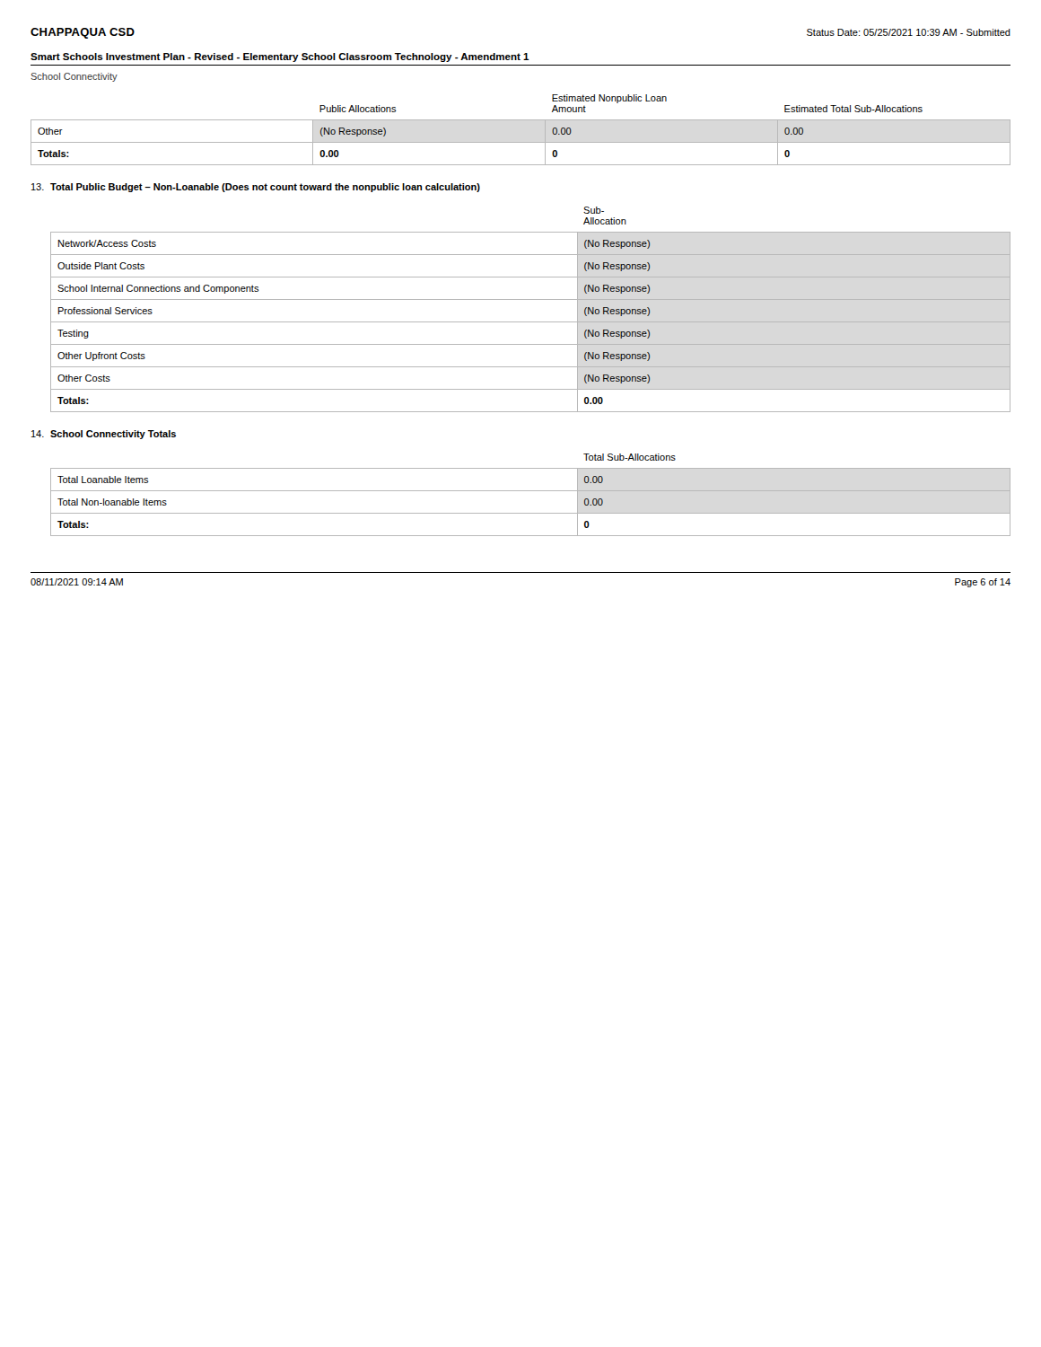CHAPPAQUA CSD
Status Date: 05/25/2021 10:39 AM - Submitted
Smart Schools Investment Plan - Revised - Elementary School Classroom Technology - Amendment 1
School Connectivity
| | Public Allocations | Estimated Nonpublic Loan Amount | Estimated Total Sub-Allocations |
| --- | --- | --- | --- |
| Other | (No Response) | 0.00 | 0.00 |
| Totals: | 0.00 | 0 | 0 |
13. Total Public Budget – Non-Loanable (Does not count toward the nonpublic loan calculation)
| | Sub- Allocation |
| --- | --- |
| Network/Access Costs | (No Response) |
| Outside Plant Costs | (No Response) |
| School Internal Connections and Components | (No Response) |
| Professional Services | (No Response) |
| Testing | (No Response) |
| Other Upfront Costs | (No Response) |
| Other Costs | (No Response) |
| Totals: | 0.00 |
14. School Connectivity Totals
| | Total Sub-Allocations |
| --- | --- |
| Total Loanable Items | 0.00 |
| Total Non-loanable Items | 0.00 |
| Totals: | 0 |
08/11/2021 09:14 AM
Page 6 of 14